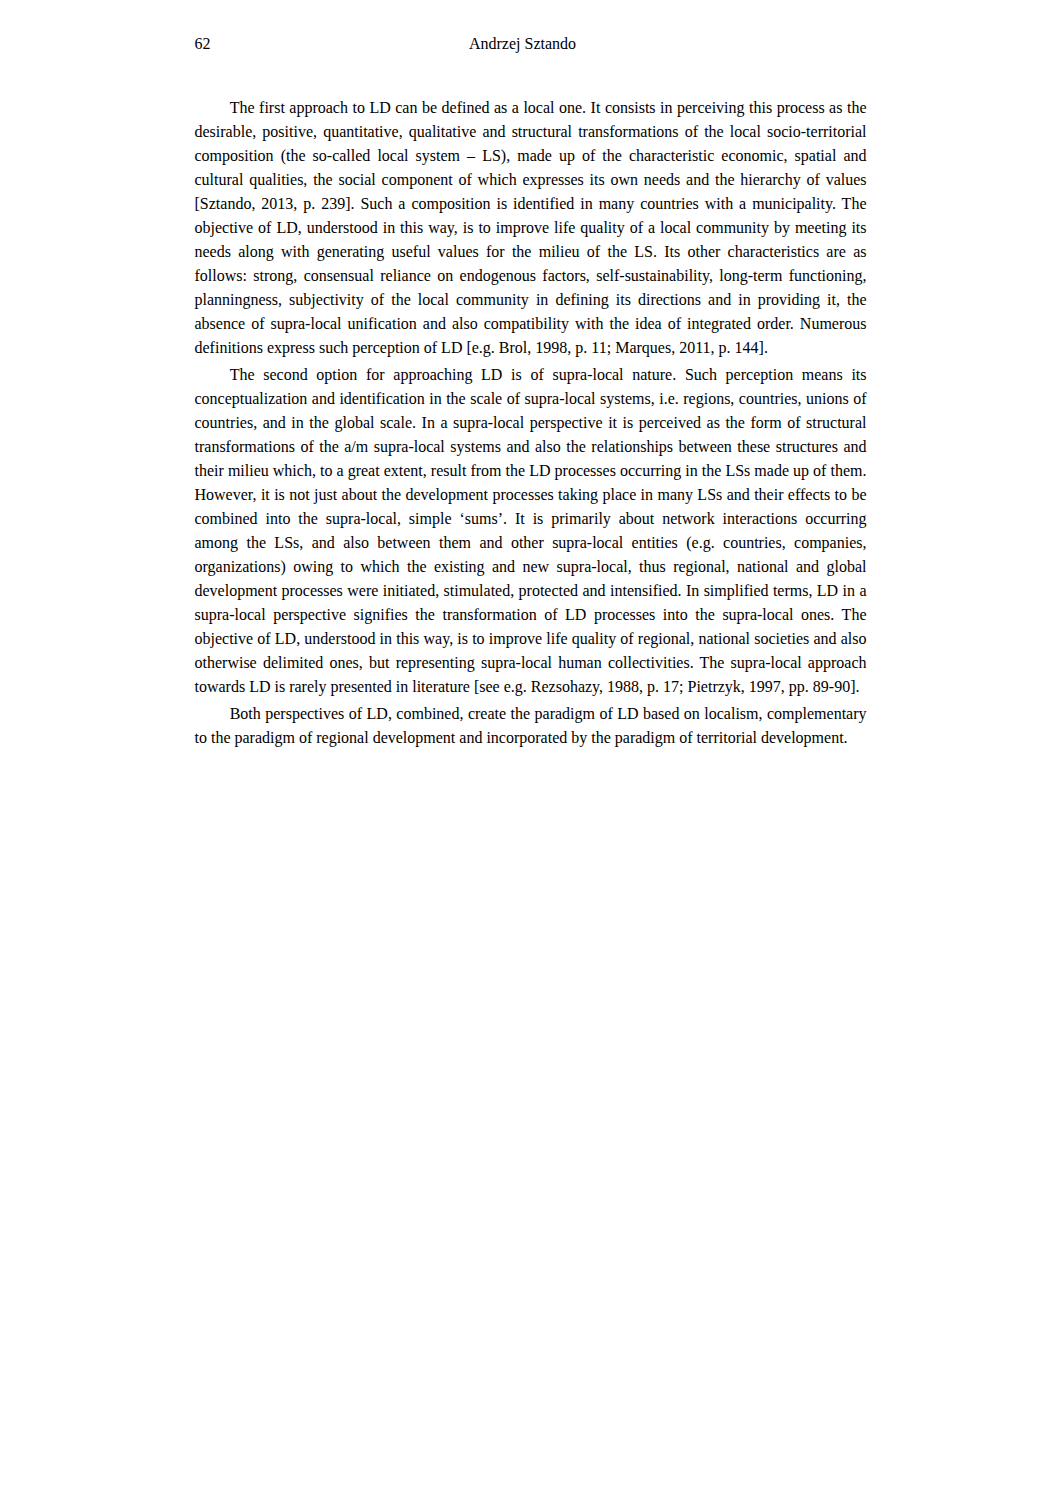62 Andrzej Sztando
The first approach to LD can be defined as a local one. It consists in perceiving this process as the desirable, positive, quantitative, qualitative and structural transformations of the local socio-territorial composition (the so-called local system – LS), made up of the characteristic economic, spatial and cultural qualities, the social component of which expresses its own needs and the hierarchy of values [Sztando, 2013, p. 239]. Such a composition is identified in many countries with a municipality. The objective of LD, understood in this way, is to improve life quality of a local community by meeting its needs along with generating useful values for the milieu of the LS. Its other characteristics are as follows: strong, consensual reliance on endogenous factors, self-sustainability, long-term functioning, planningness, subjectivity of the local community in defining its directions and in providing it, the absence of supra-local unification and also compatibility with the idea of integrated order. Numerous definitions express such perception of LD [e.g. Brol, 1998, p. 11; Marques, 2011, p. 144].
The second option for approaching LD is of supra-local nature. Such perception means its conceptualization and identification in the scale of supra-local systems, i.e. regions, countries, unions of countries, and in the global scale. In a supra-local perspective it is perceived as the form of structural transformations of the a/m supra-local systems and also the relationships between these structures and their milieu which, to a great extent, result from the LD processes occurring in the LSs made up of them. However, it is not just about the development processes taking place in many LSs and their effects to be combined into the supra-local, simple ‘sums’. It is primarily about network interactions occurring among the LSs, and also between them and other supra-local entities (e.g. countries, companies, organizations) owing to which the existing and new supra-local, thus regional, national and global development processes were initiated, stimulated, protected and intensified. In simplified terms, LD in a supra-local perspective signifies the transformation of LD processes into the supra-local ones. The objective of LD, understood in this way, is to improve life quality of regional, national societies and also otherwise delimited ones, but representing supra-local human collectivities. The supra-local approach towards LD is rarely presented in literature [see e.g. Rezsohazy, 1988, p. 17; Pietrzyk, 1997, pp. 89-90].
Both perspectives of LD, combined, create the paradigm of LD based on localism, complementary to the paradigm of regional development and incorporated by the paradigm of territorial development.